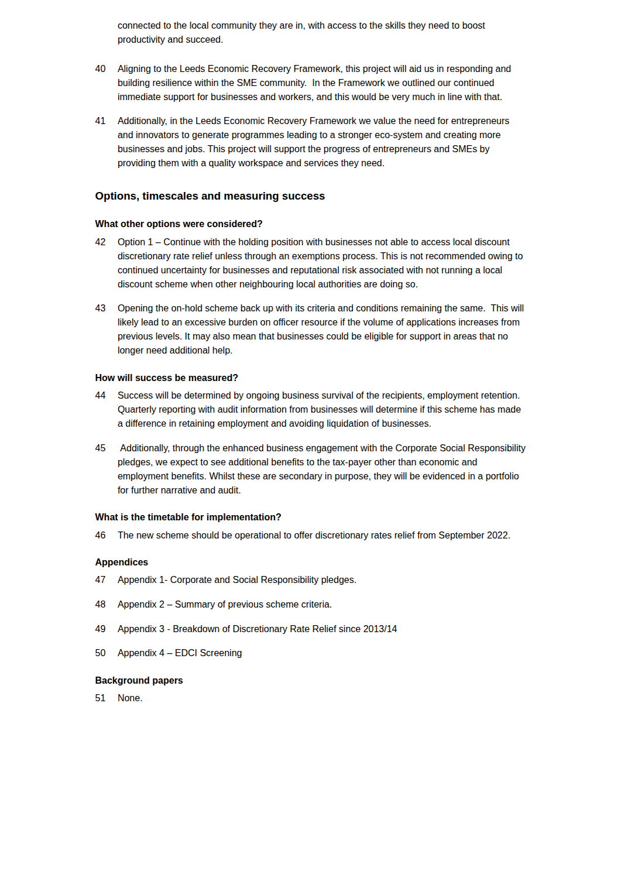connected to the local community they are in, with access to the skills they need to boost productivity and succeed.
40 Aligning to the Leeds Economic Recovery Framework, this project will aid us in responding and building resilience within the SME community. In the Framework we outlined our continued immediate support for businesses and workers, and this would be very much in line with that.
41 Additionally, in the Leeds Economic Recovery Framework we value the need for entrepreneurs and innovators to generate programmes leading to a stronger eco-system and creating more businesses and jobs. This project will support the progress of entrepreneurs and SMEs by providing them with a quality workspace and services they need.
Options, timescales and measuring success
What other options were considered?
42 Option 1 – Continue with the holding position with businesses not able to access local discount discretionary rate relief unless through an exemptions process. This is not recommended owing to continued uncertainty for businesses and reputational risk associated with not running a local discount scheme when other neighbouring local authorities are doing so.
43 Opening the on-hold scheme back up with its criteria and conditions remaining the same. This will likely lead to an excessive burden on officer resource if the volume of applications increases from previous levels. It may also mean that businesses could be eligible for support in areas that no longer need additional help.
How will success be measured?
44 Success will be determined by ongoing business survival of the recipients, employment retention. Quarterly reporting with audit information from businesses will determine if this scheme has made a difference in retaining employment and avoiding liquidation of businesses.
45 Additionally, through the enhanced business engagement with the Corporate Social Responsibility pledges, we expect to see additional benefits to the tax-payer other than economic and employment benefits. Whilst these are secondary in purpose, they will be evidenced in a portfolio for further narrative and audit.
What is the timetable for implementation?
46 The new scheme should be operational to offer discretionary rates relief from September 2022.
Appendices
47 Appendix 1- Corporate and Social Responsibility pledges.
48 Appendix 2 – Summary of previous scheme criteria.
49 Appendix 3 - Breakdown of Discretionary Rate Relief since 2013/14
50 Appendix 4 – EDCI Screening
Background papers
51 None.